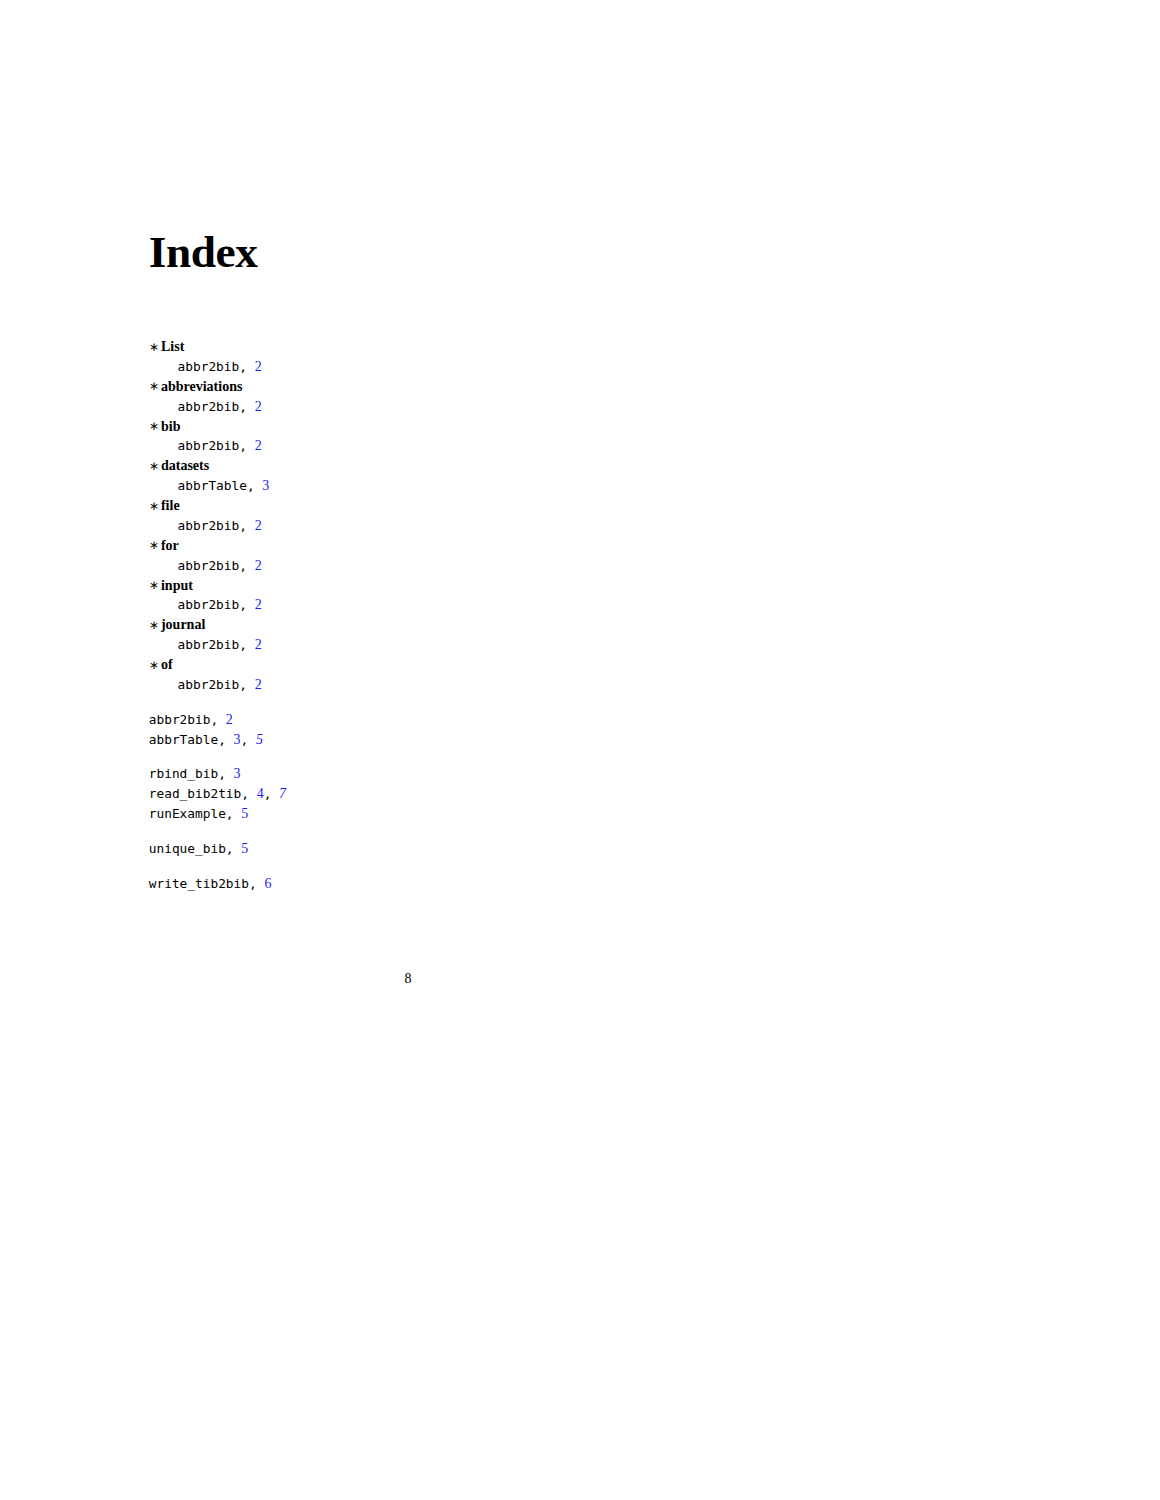Index
∗List
abbr2bib, 2
∗abbreviations
abbr2bib, 2
∗bib
abbr2bib, 2
∗datasets
abbrTable, 3
∗file
abbr2bib, 2
∗for
abbr2bib, 2
∗input
abbr2bib, 2
∗journal
abbr2bib, 2
∗of
abbr2bib, 2
abbr2bib, 2
abbrTable, 3, 5
rbind_bib, 3
read_bib2tib, 4, 7
runExample, 5
unique_bib, 5
write_tib2bib, 6
8